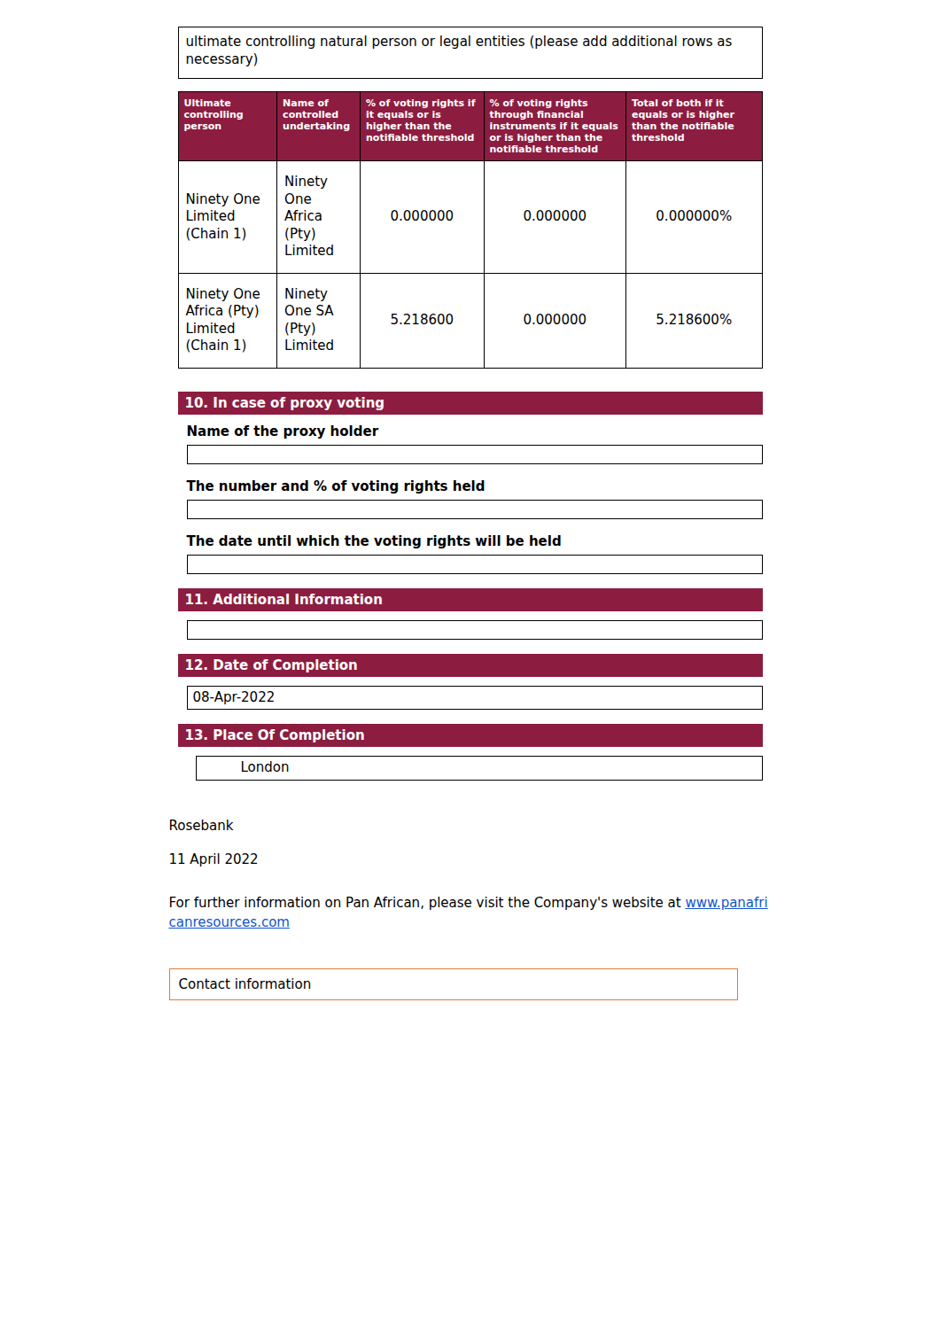ultimate controlling natural person or legal entities (please add additional rows as necessary)
| Ultimate controlling person | Name of controlled undertaking | % of voting rights if it equals or is higher than the notifiable threshold | % of voting rights through financial instruments if it equals or is higher than the notifiable threshold | Total of both if it equals or is higher than the notifiable threshold |
| --- | --- | --- | --- | --- |
| Ninety One Limited (Chain 1) | Ninety One Africa (Pty) Limited | 0.000000 | 0.000000 | 0.000000% |
| Ninety One Africa (Pty) Limited (Chain 1) | Ninety One SA (Pty) Limited | 5.218600 | 0.000000 | 5.218600% |
10. In case of proxy voting
Name of the proxy holder
The number and % of voting rights held
The date until which the voting rights will be held
11. Additional Information
12. Date of Completion
08-Apr-2022
13. Place Of Completion
London
Rosebank
11 April 2022
For further information on Pan African, please visit the Company's website at www.panafricanresources.com
Contact information